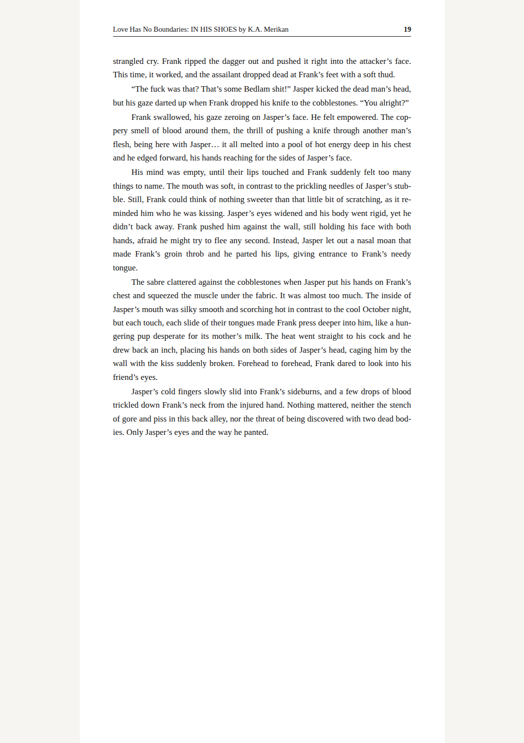Love Has No Boundaries: IN HIS SHOES by K.A. Merikan 19
strangled cry. Frank ripped the dagger out and pushed it right into the attacker’s face. This time, it worked, and the assailant dropped dead at Frank’s feet with a soft thud.
“The fuck was that? That’s some Bedlam shit!” Jasper kicked the dead man’s head, but his gaze darted up when Frank dropped his knife to the cobblestones. “You alright?”
Frank swallowed, his gaze zeroing on Jasper’s face. He felt empowered. The coppery smell of blood around them, the thrill of pushing a knife through another man’s flesh, being here with Jasper… it all melted into a pool of hot energy deep in his chest and he edged forward, his hands reaching for the sides of Jasper’s face.
His mind was empty, until their lips touched and Frank suddenly felt too many things to name. The mouth was soft, in contrast to the prickling needles of Jasper’s stubble. Still, Frank could think of nothing sweeter than that little bit of scratching, as it reminded him who he was kissing. Jasper’s eyes widened and his body went rigid, yet he didn’t back away. Frank pushed him against the wall, still holding his face with both hands, afraid he might try to flee any second. Instead, Jasper let out a nasal moan that made Frank’s groin throb and he parted his lips, giving entrance to Frank’s needy tongue.
The sabre clattered against the cobblestones when Jasper put his hands on Frank’s chest and squeezed the muscle under the fabric. It was almost too much. The inside of Jasper’s mouth was silky smooth and scorching hot in contrast to the cool October night, but each touch, each slide of their tongues made Frank press deeper into him, like a hungering pup desperate for its mother’s milk. The heat went straight to his cock and he drew back an inch, placing his hands on both sides of Jasper’s head, caging him by the wall with the kiss suddenly broken. Forehead to forehead, Frank dared to look into his friend’s eyes.
Jasper’s cold fingers slowly slid into Frank’s sideburns, and a few drops of blood trickled down Frank’s neck from the injured hand. Nothing mattered, neither the stench of gore and piss in this back alley, nor the threat of being discovered with two dead bodies. Only Jasper’s eyes and the way he panted.